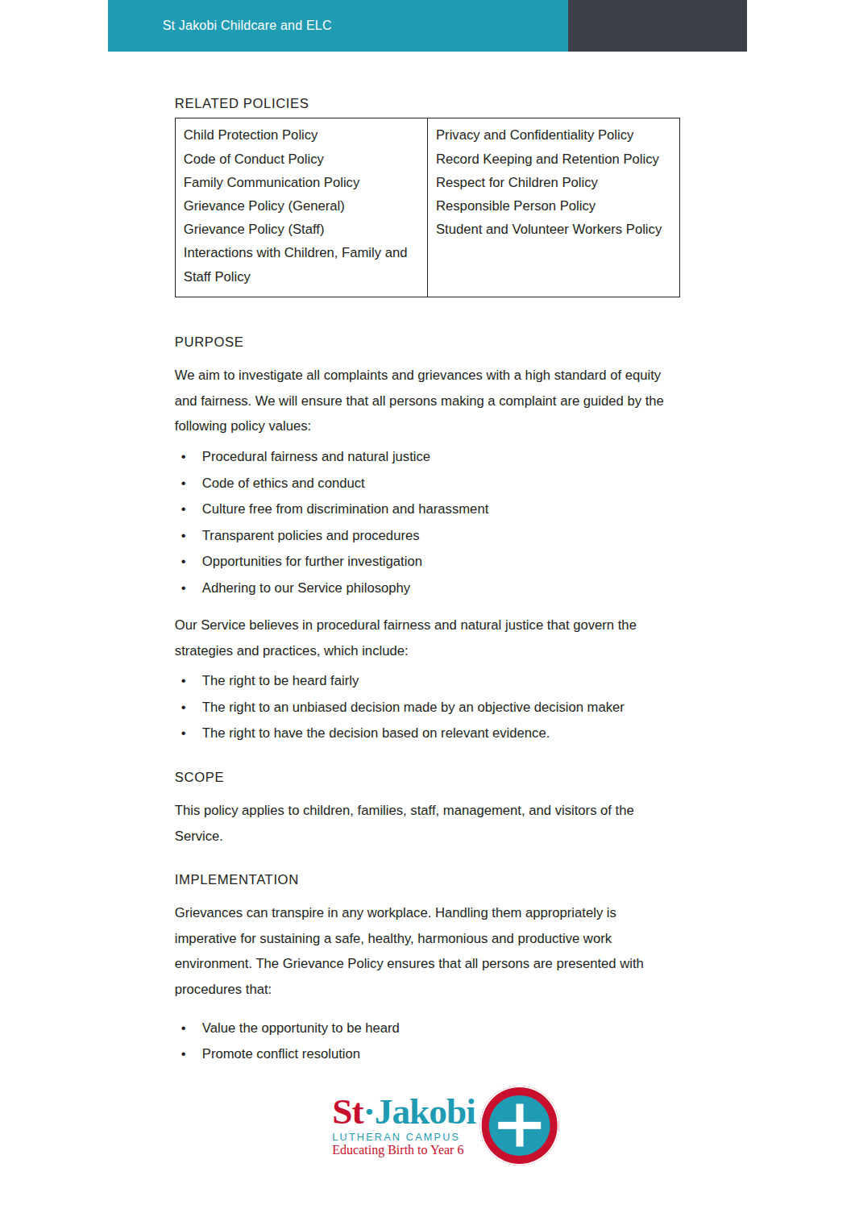St Jakobi Childcare and ELC
RELATED POLICIES
| Child Protection Policy Code of Conduct Policy Family Communication Policy Grievance Policy (General) Grievance Policy (Staff) Interactions with Children, Family and Staff Policy | Privacy and Confidentiality Policy Record Keeping and Retention Policy Respect for Children Policy Responsible Person Policy Student and Volunteer Workers Policy |
PURPOSE
We aim to investigate all complaints and grievances with a high standard of equity and fairness. We will ensure that all persons making a complaint are guided by the following policy values:
Procedural fairness and natural justice
Code of ethics and conduct
Culture free from discrimination and harassment
Transparent policies and procedures
Opportunities for further investigation
Adhering to our Service philosophy
Our Service believes in procedural fairness and natural justice that govern the strategies and practices, which include:
The right to be heard fairly
The right to an unbiased decision made by an objective decision maker
The right to have the decision based on relevant evidence.
SCOPE
This policy applies to children, families, staff, management, and visitors of the Service.
IMPLEMENTATION
Grievances can transpire in any workplace. Handling them appropriately is imperative for sustaining a safe, healthy, harmonious and productive work environment. The Grievance Policy ensures that all persons are presented with procedures that:
Value the opportunity to be heard
Promote conflict resolution
St·Jakobi
LUTHERAN CAMPUS
Educating Birth to Year 6